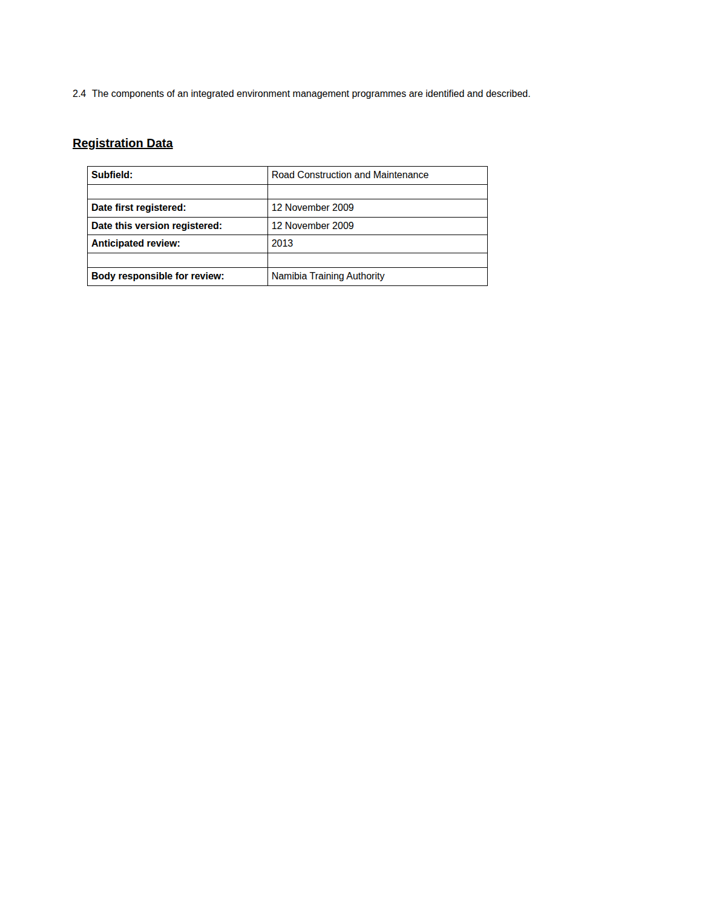2.4
The components of an integrated environment management programmes are identified and described.
Registration Data
| Subfield: | Road Construction and Maintenance |
| Date first registered: | 12 November 2009 |
| Date this version registered: | 12 November 2009 |
| Anticipated review: | 2013 |
| Body responsible for review: | Namibia Training Authority |